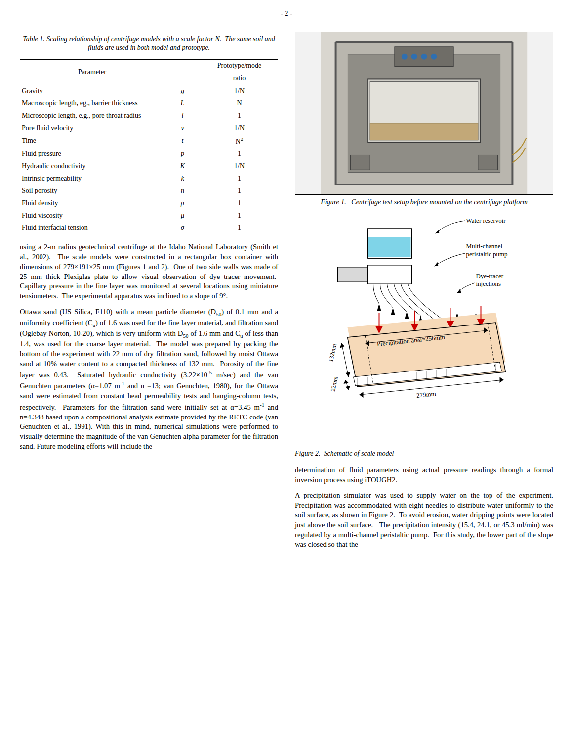- 2 -
Table 1. Scaling relationship of centrifuge models with a scale factor N. The same soil and fluids are used in both model and prototype.
| Parameter | | Prototype/mode |
| --- | --- | --- |
| ratio |
| Gravity | g | 1/N |
| Macroscopic length, eg., barrier thickness | L | N |
| Microscopic length, e.g., pore throat radius | l | 1 |
| Pore fluid velocity | v | 1/N |
| Time | t | N 2 |
| Fluid pressure | p | 1 |
| Hydraulic conductivity | K | 1/N |
| Intrinsic permeability | k | 1 |
| Soil porosity | n | 1 |
| Fluid density | ρ | 1 |
| Fluid viscosity | μ | 1 |
| Fluid interfacial tension | σ | 1 |
using a 2-m radius geotechnical centrifuge at the Idaho National Laboratory (Smith et al., 2002). The scale models were constructed in a rectangular box container with dimensions of 279×191×25 mm (Figures 1 and 2). One of two side walls was made of 25 mm thick Plexiglas plate to allow visual observation of dye tracer movement. Capillary pressure in the fine layer was monitored at several locations using miniature tensiometers. The experimental apparatus was inclined to a slope of 9°.
Ottawa sand (US Silica, F110) with a mean particle diameter (D50) of 0.1 mm and a uniformity coefficient (Cu) of 1.6 was used for the fine layer material, and filtration sand (Oglebay Norton, 10-20), which is very uniform with D50 of 1.6 mm and Cu of less than 1.4, was used for the coarse layer material. The model was prepared by packing the bottom of the experiment with 22 mm of dry filtration sand, followed by moist Ottawa sand at 10% water content to a compacted thickness of 132 mm. Porosity of the fine layer was 0.43. Saturated hydraulic conductivity (3.22×10-5 m/sec) and the van Genuchten parameters (α=1.07 m-1 and n =13; van Genuchten, 1980), for the Ottawa sand were estimated from constant head permeability tests and hanging-column tests, respectively. Parameters for the filtration sand were initially set at α=3.45 m-1 and n=4.348 based upon a compositional analysis estimate provided by the RETC code (van Genuchten et al., 1991). With this in mind, numerical simulations were performed to visually determine the magnitude of the van Genuchten alpha parameter for the filtration sand. Future modeling efforts will include the
Figure 1. Centrifuge test setup before mounted on the centrifuge platform
Water reservoir Multi-channel peristaltic pump Dye-tracer injections Precipitation area=256mm 132mm 22mm 279mm
Figure 2. Schematic of scale model
determination of fluid parameters using actual pressure readings through a formal inversion process using iTOUGH2.
A precipitation simulator was used to supply water on the top of the experiment. Precipitation was accommodated with eight needles to distribute water uniformly to the soil surface, as shown in Figure 2. To avoid erosion, water dripping points were located just above the soil surface. The precipitation intensity (15.4, 24.1, or 45.3 ml/min) was regulated by a multi-channel peristaltic pump. For this study, the lower part of the slope was closed so that the